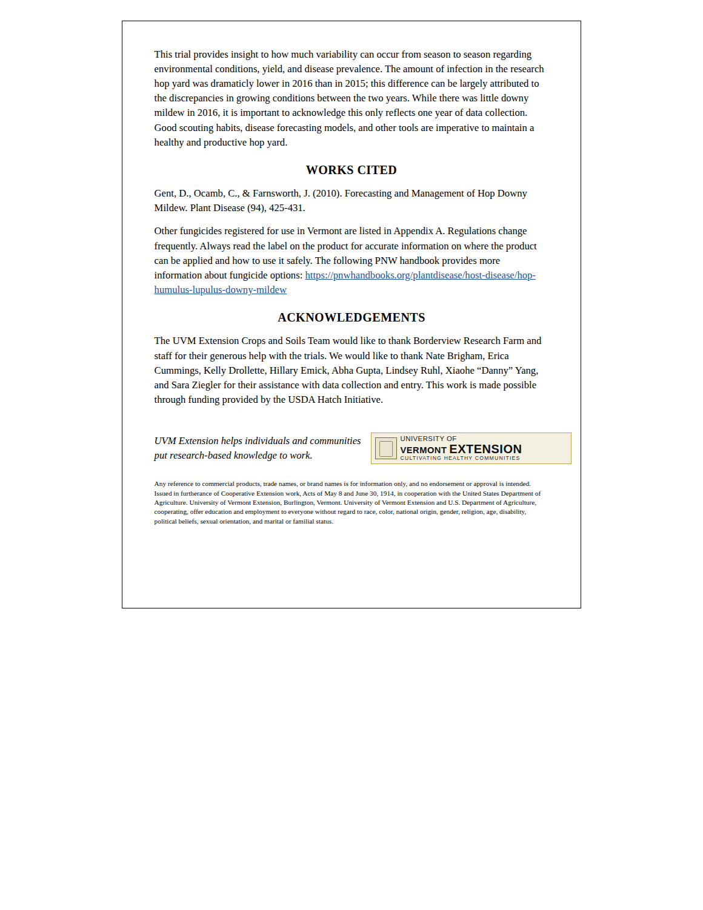This trial provides insight to how much variability can occur from season to season regarding environmental conditions, yield, and disease prevalence. The amount of infection in the research hop yard was dramaticly lower in 2016 than in 2015; this difference can be largely attributed to the discrepancies in growing conditions between the two years. While there was little downy mildew in 2016, it is important to acknowledge this only reflects one year of data collection. Good scouting habits, disease forecasting models, and other tools are imperative to maintain a healthy and productive hop yard.
WORKS CITED
Gent, D., Ocamb, C., & Farnsworth, J. (2010). Forecasting and Management of Hop Downy Mildew. Plant Disease (94), 425-431.
Other fungicides registered for use in Vermont are listed in Appendix A. Regulations change frequently. Always read the label on the product for accurate information on where the product can be applied and how to use it safely. The following PNW handbook provides more information about fungicide options: https://pnwhandbooks.org/plantdisease/host-disease/hop-humulus-lupulus-downy-mildew
ACKNOWLEDGEMENTS
The UVM Extension Crops and Soils Team would like to thank Borderview Research Farm and staff for their generous help with the trials. We would like to thank Nate Brigham, Erica Cummings, Kelly Drollette, Hillary Emick, Abha Gupta, Lindsey Ruhl, Xiaohe “Danny” Yang, and Sara Ziegler for their assistance with data collection and entry. This work is made possible through funding provided by the USDA Hatch Initiative.
UVM Extension helps individuals and communities
put research-based knowledge to work.
UNIVERSITY OF
VERMONT EXTENSION
CULTIVATING HEALTHY COMMUNITIES
Any reference to commercial products, trade names, or brand names is for information only, and no endorsement or approval is intended. Issued in furtherance of Cooperative Extension work, Acts of May 8 and June 30, 1914, in cooperation with the United States Department of Agriculture. University of Vermont Extension, Burlington, Vermont. University of Vermont Extension and U.S. Department of Agriculture, cooperating, offer education and employment to everyone without regard to race, color, national origin, gender, religion, age, disability, political beliefs, sexual orientation, and marital or familial status.